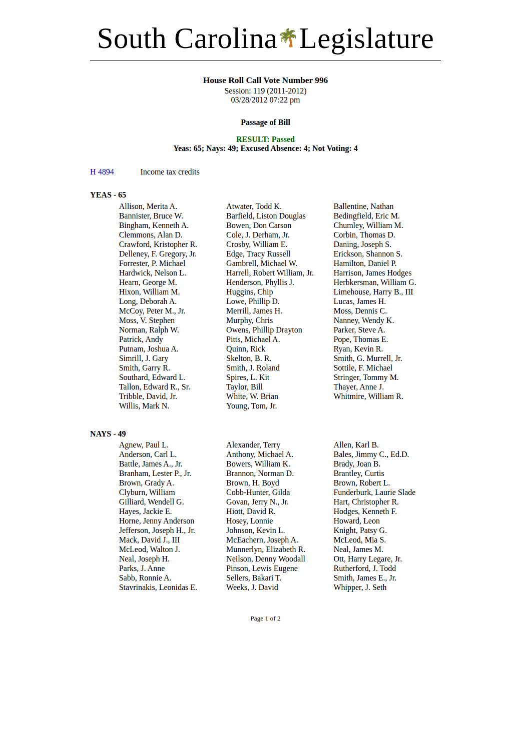South Carolina🌴Legislature
House Roll Call Vote Number 996
Session: 119 (2011-2012)
03/28/2012 07:22 pm
Passage of Bill
RESULT: Passed
Yeas: 65; Nays: 49; Excused Absence: 4; Not Voting: 4
H 4894 Income tax credits
YEAS - 65
| Allison, Merita A. | Atwater, Todd K. | Ballentine, Nathan |
| Bannister, Bruce W. | Barfield, Liston Douglas | Bedingfield, Eric M. |
| Bingham, Kenneth A. | Bowen, Don Carson | Chumley, William M. |
| Clemmons, Alan D. | Cole, J. Derham, Jr. | Corbin, Thomas D. |
| Crawford, Kristopher R. | Crosby, William E. | Daning, Joseph S. |
| Delleney, F. Gregory, Jr. | Edge, Tracy Russell | Erickson, Shannon S. |
| Forrester, P. Michael | Gambrell, Michael W. | Hamilton, Daniel P. |
| Hardwick, Nelson L. | Harrell, Robert William, Jr. | Harrison, James Hodges |
| Hearn, George M. | Henderson, Phyllis J. | Herbkersman, William G. |
| Hixon, William M. | Huggins, Chip | Limehouse, Harry B., III |
| Long, Deborah A. | Lowe, Phillip D. | Lucas, James H. |
| McCoy, Peter M., Jr. | Merrill, James H. | Moss, Dennis C. |
| Moss, V. Stephen | Murphy, Chris | Nanney, Wendy K. |
| Norman, Ralph W. | Owens, Phillip Drayton | Parker, Steve A. |
| Patrick, Andy | Pitts, Michael A. | Pope, Thomas E. |
| Putnam, Joshua A. | Quinn, Rick | Ryan, Kevin R. |
| Simrill, J. Gary | Skelton, B. R. | Smith, G. Murrell, Jr. |
| Smith, Garry R. | Smith, J. Roland | Sottile, F. Michael |
| Southard, Edward L. | Spires, L. Kit | Stringer, Tommy M. |
| Tallon, Edward R., Sr. | Taylor, Bill | Thayer, Anne J. |
| Tribble, David, Jr. | White, W. Brian | Whitmire, William R. |
| Willis, Mark N. | Young, Tom, Jr. | |
NAYS - 49
| Agnew, Paul L. | Alexander, Terry | Allen, Karl B. |
| Anderson, Carl L. | Anthony, Michael A. | Bales, Jimmy C., Ed.D. |
| Battle, James A., Jr. | Bowers, William K. | Brady, Joan B. |
| Branham, Lester P., Jr. | Brannon, Norman D. | Brantley, Curtis |
| Brown, Grady A. | Brown, H. Boyd | Brown, Robert L. |
| Clyburn, William | Cobb-Hunter, Gilda | Funderburk, Laurie Slade |
| Gilliard, Wendell G. | Govan, Jerry N., Jr. | Hart, Christopher R. |
| Hayes, Jackie E. | Hiott, David R. | Hodges, Kenneth F. |
| Horne, Jenny Anderson | Hosey, Lonnie | Howard, Leon |
| Jefferson, Joseph H., Jr. | Johnson, Kevin L. | Knight, Patsy G. |
| Mack, David J., III | McEachern, Joseph A. | McLeod, Mia S. |
| McLeod, Walton J. | Munnerlyn, Elizabeth R. | Neal, James M. |
| Neal, Joseph H. | Neilson, Denny Woodall | Ott, Harry Legare, Jr. |
| Parks, J. Anne | Pinson, Lewis Eugene | Rutherford, J. Todd |
| Sabb, Ronnie A. | Sellers, Bakari T. | Smith, James E., Jr. |
| Stavrinakis, Leonidas E. | Weeks, J. David | Whipper, J. Seth |
Page 1 of 2